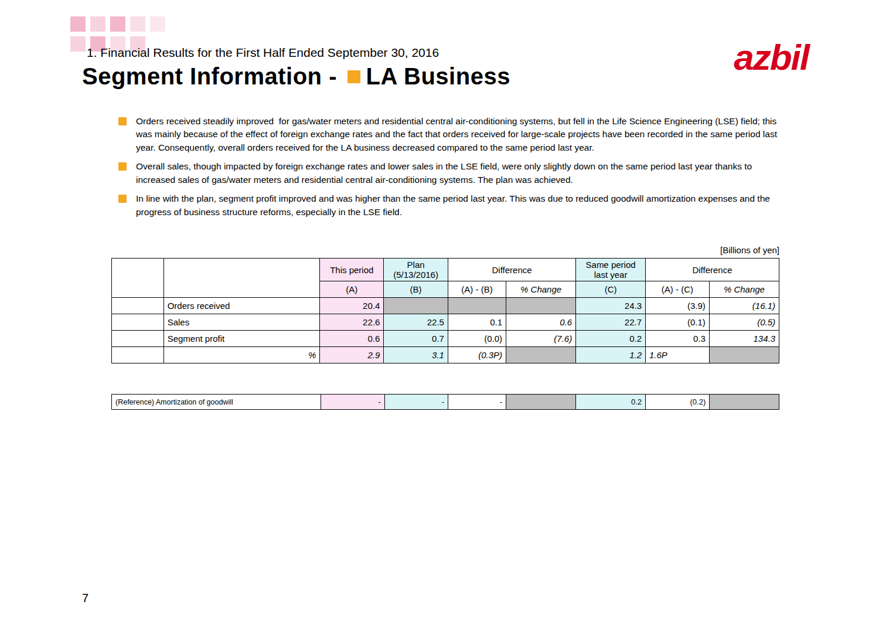1. Financial Results for the First Half Ended September 30, 2016
Segment Information - LA Business
azbil
Orders received steadily improved for gas/water meters and residential central air-conditioning systems, but fell in the Life Science Engineering (LSE) field; this was mainly because of the effect of foreign exchange rates and the fact that orders received for large-scale projects have been recorded in the same period last year. Consequently, overall orders received for the LA business decreased compared to the same period last year.
Overall sales, though impacted by foreign exchange rates and lower sales in the LSE field, were only slightly down on the same period last year thanks to increased sales of gas/water meters and residential central air-conditioning systems. The plan was achieved.
In line with the plan, segment profit improved and was higher than the same period last year. This was due to reduced goodwill amortization expenses and the progress of business structure reforms, especially in the LSE field.
[Billions of yen]
| | | This period | Plan (5/13/2016) | Difference | Same period last year | Difference |
| (A) | (B) | (A) - (B) | % Change | (C) | (A) - (C) | % Change |
| | Orders received | 20.4 | | | | 24.3 | (3.9) | (16.1) |
| | Sales | 22.6 | 22.5 | 0.1 | 0.6 | 22.7 | (0.1) | (0.5) |
| | Segment profit | 0.6 | 0.7 | (0.0) | (7.6) | 0.2 | 0.3 | 134.3 |
| | % | 2.9 | 3.1 | (0.3P) | | 1.2 | 1.6P | |
| (Reference) Amortization of goodwill | - | - | - | | 0.2 | (0.2) | |
7